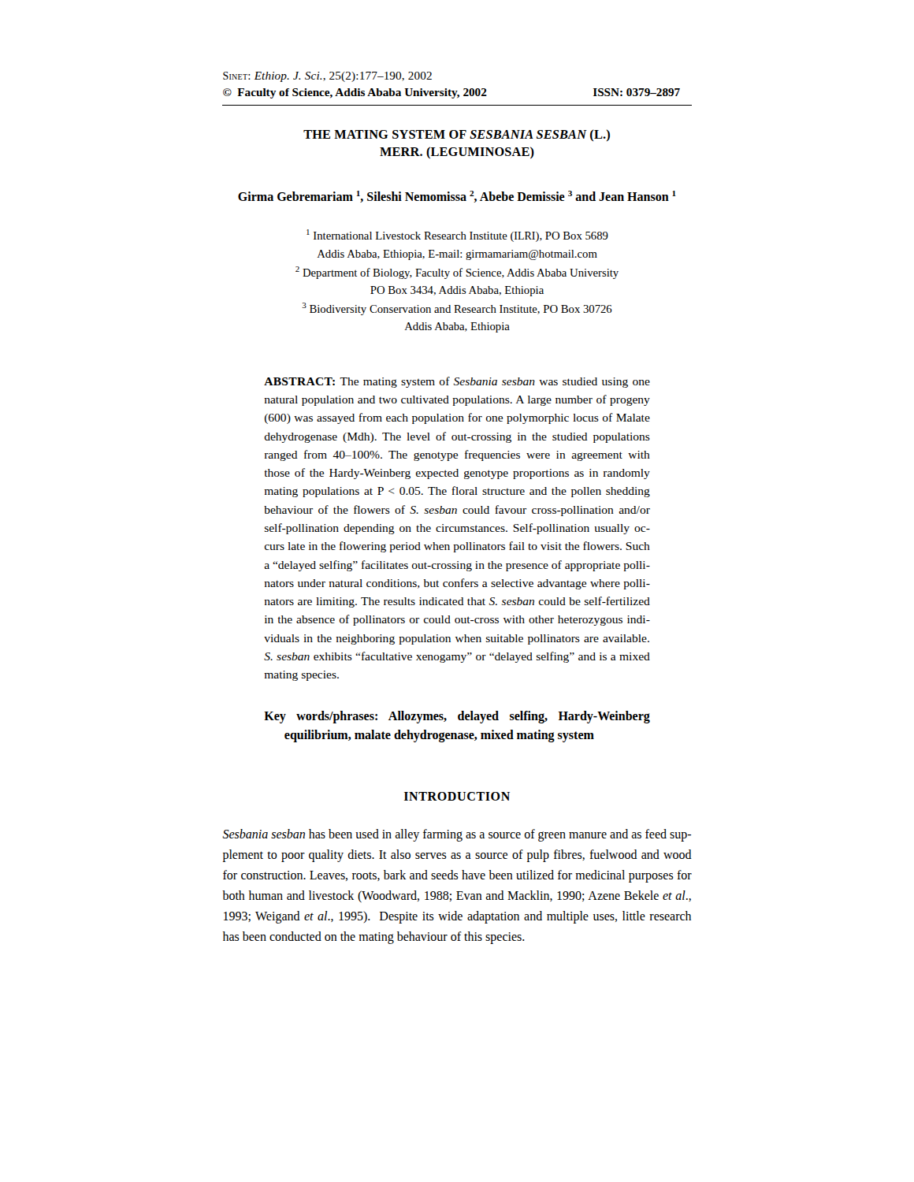Sinet: Ethiop. J. Sci., 25(2):177–190, 2002
© Faculty of Science, Addis Ababa University, 2002 ISSN: 0379–2897
The Mating System of Sesbania sesban (L.)
Merr. (Leguminosae)
Girma Gebremariam 1, Sileshi Nemomissa 2, Abebe Demissie 3 and Jean Hanson 1
1 International Livestock Research Institute (ILRI), PO Box 5689
Addis Ababa, Ethiopia, E-mail: girmamariam@hotmail.com
2 Department of Biology, Faculty of Science, Addis Ababa University
PO Box 3434, Addis Ababa, Ethiopia
3 Biodiversity Conservation and Research Institute, PO Box 30726
Addis Ababa, Ethiopia
ABSTRACT: The mating system of Sesbania sesban was studied using one natural population and two cultivated populations. A large number of progeny (600) was assayed from each population for one polymorphic locus of Malate dehydrogenase (Mdh). The level of out-crossing in the studied populations ranged from 40–100%. The genotype frequencies were in agreement with those of the Hardy-Weinberg expected genotype proportions as in randomly mating populations at P < 0.05. The floral structure and the pollen shedding behaviour of the flowers of S. sesban could favour cross-pollination and/or self-pollination depending on the circumstances. Self-pollination usually occurs late in the flowering period when pollinators fail to visit the flowers. Such a “delayed selfing” facilitates out-crossing in the presence of appropriate pollinators under natural conditions, but confers a selective advantage where pollinators are limiting. The results indicated that S. sesban could be self-fertilized in the absence of pollinators or could out-cross with other heterozygous individuals in the neighboring population when suitable pollinators are available. S. sesban exhibits “facultative xenogamy” or “delayed selfing” and is a mixed mating species.
Key words/phrases: Allozymes, delayed selfing, Hardy-Weinberg equilibrium, malate dehydrogenase, mixed mating system
INTRODUCTION
Sesbania sesban has been used in alley farming as a source of green manure and as feed supplement to poor quality diets. It also serves as a source of pulp fibres, fuelwood and wood for construction. Leaves, roots, bark and seeds have been utilized for medicinal purposes for both human and livestock (Woodward, 1988; Evan and Macklin, 1990; Azene Bekele et al., 1993; Weigand et al., 1995). Despite its wide adaptation and multiple uses, little research has been conducted on the mating behaviour of this species.